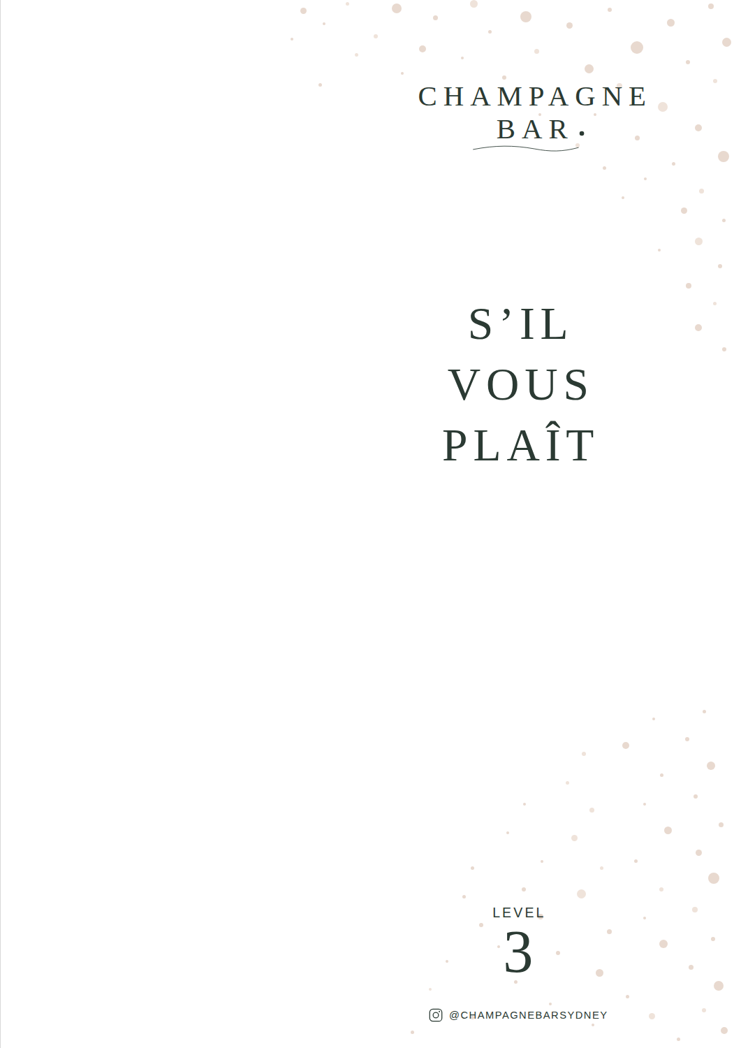CHAMPAGNE BAR
S’IL VOUS PLAÎT
LEVEL
3
@CHAMPAGNEBARSYDNEY